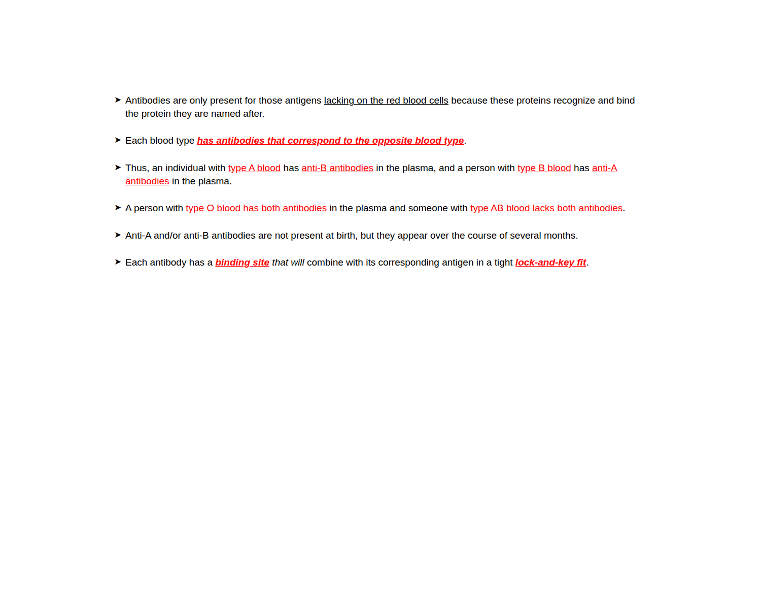Antibodies are only present for those antigens lacking on the red blood cells because these proteins recognize and bind the protein they are named after.
Each blood type has antibodies that correspond to the opposite blood type.
Thus, an individual with type A blood has anti-B antibodies in the plasma, and a person with type B blood has anti-A antibodies in the plasma.
A person with type O blood has both antibodies in the plasma and someone with type AB blood lacks both antibodies.
Anti-A and/or anti-B antibodies are not present at birth, but they appear over the course of several months.
Each antibody has a binding site that will combine with its corresponding antigen in a tight lock-and-key fit.